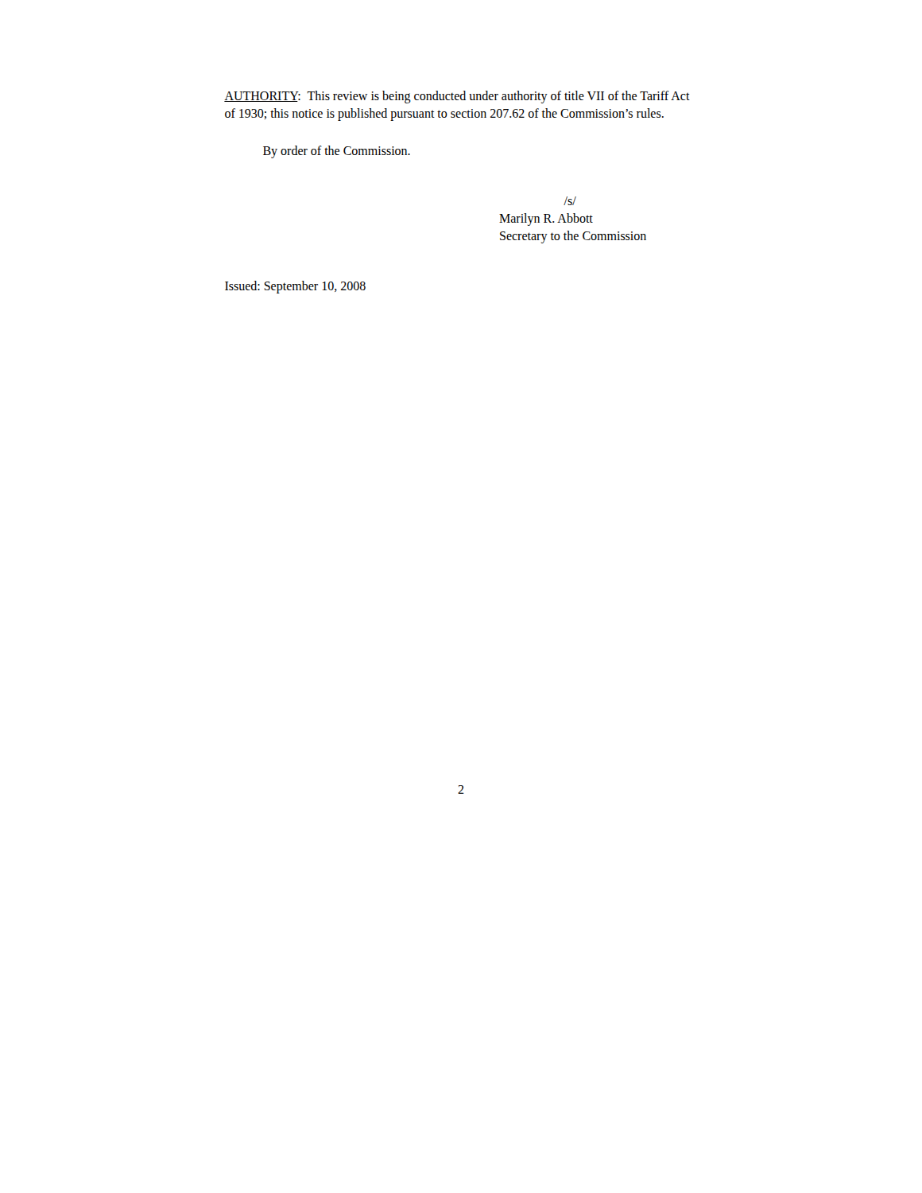AUTHORITY: This review is being conducted under authority of title VII of the Tariff Act of 1930; this notice is published pursuant to section 207.62 of the Commission’s rules.
By order of the Commission.
/s/
Marilyn R. Abbott
Secretary to the Commission
Issued: September 10, 2008
2